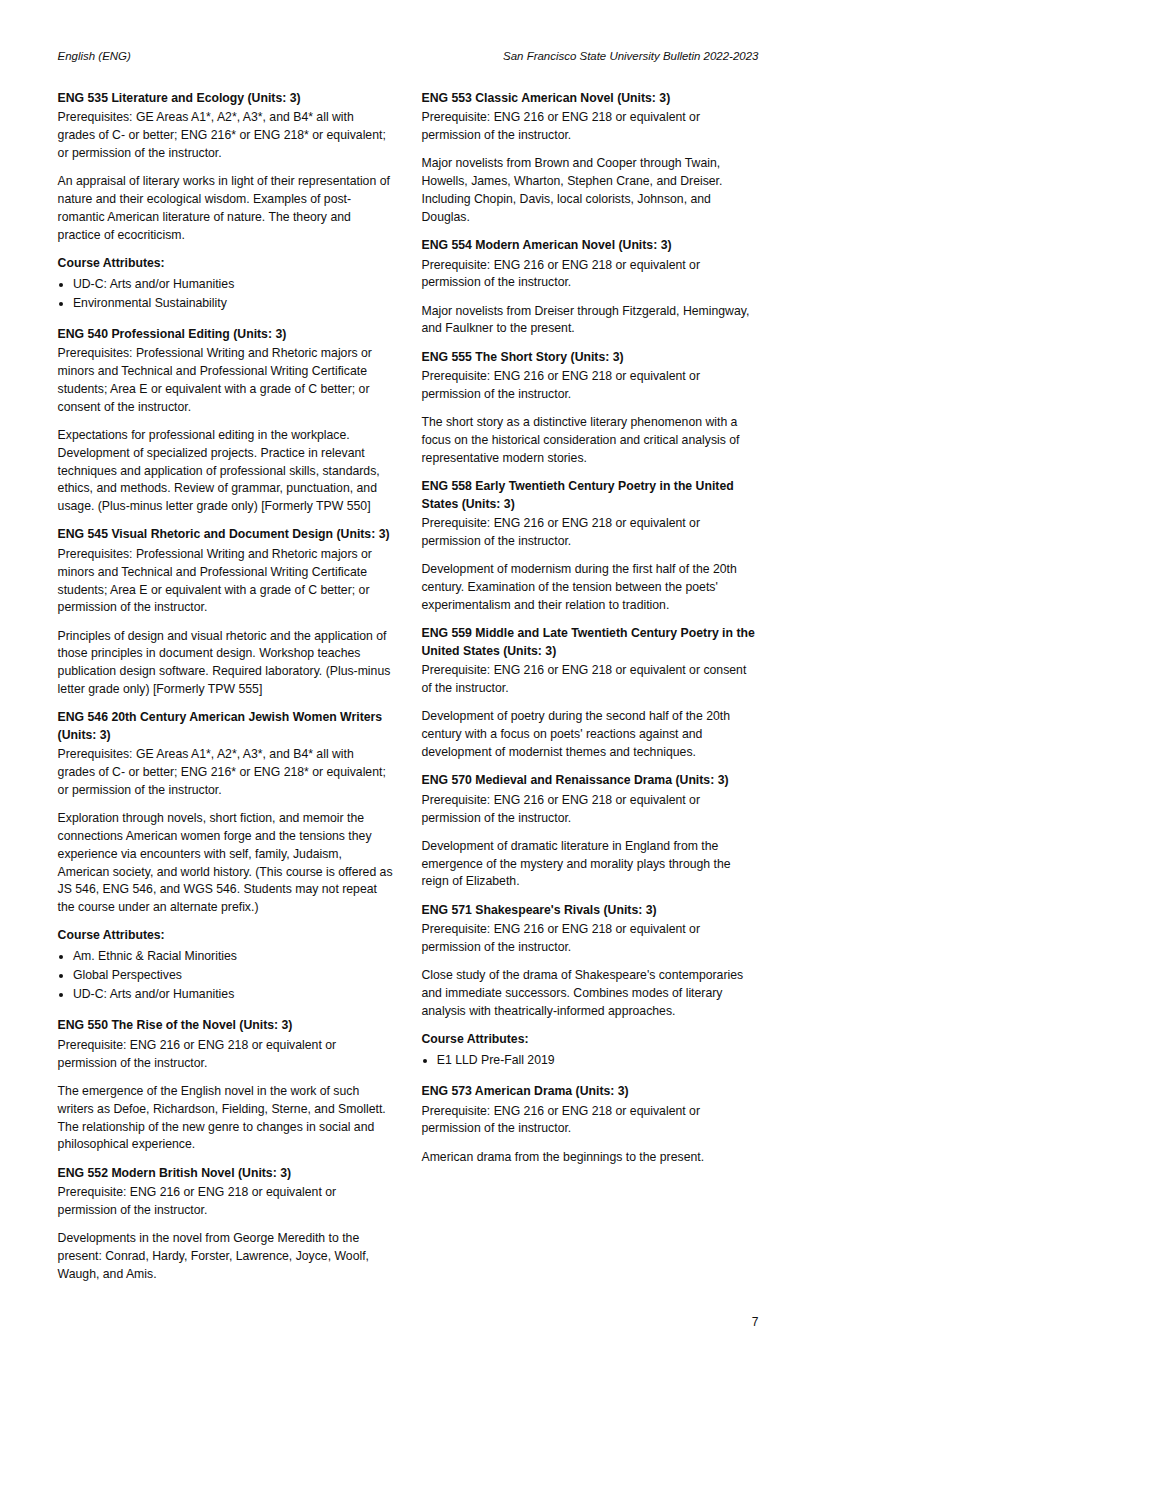English (ENG)
San Francisco State University Bulletin 2022-2023
ENG 535 Literature and Ecology (Units: 3)
Prerequisites: GE Areas A1*, A2*, A3*, and B4* all with grades of C- or better; ENG 216* or ENG 218* or equivalent; or permission of the instructor.
An appraisal of literary works in light of their representation of nature and their ecological wisdom. Examples of post-romantic American literature of nature. The theory and practice of ecocriticism.
Course Attributes:
UD-C: Arts and/or Humanities
Environmental Sustainability
ENG 540 Professional Editing (Units: 3)
Prerequisites: Professional Writing and Rhetoric majors or minors and Technical and Professional Writing Certificate students; Area E or equivalent with a grade of C better; or consent of the instructor.
Expectations for professional editing in the workplace. Development of specialized projects. Practice in relevant techniques and application of professional skills, standards, ethics, and methods. Review of grammar, punctuation, and usage. (Plus-minus letter grade only) [Formerly TPW 550]
ENG 545 Visual Rhetoric and Document Design (Units: 3)
Prerequisites: Professional Writing and Rhetoric majors or minors and Technical and Professional Writing Certificate students; Area E or equivalent with a grade of C better; or permission of the instructor.
Principles of design and visual rhetoric and the application of those principles in document design. Workshop teaches publication design software. Required laboratory. (Plus-minus letter grade only) [Formerly TPW 555]
ENG 546 20th Century American Jewish Women Writers (Units: 3)
Prerequisites: GE Areas A1*, A2*, A3*, and B4* all with grades of C- or better; ENG 216* or ENG 218* or equivalent; or permission of the instructor.
Exploration through novels, short fiction, and memoir the connections American women forge and the tensions they experience via encounters with self, family, Judaism, American society, and world history. (This course is offered as JS 546, ENG 546, and WGS 546. Students may not repeat the course under an alternate prefix.)
Course Attributes:
Am. Ethnic & Racial Minorities
Global Perspectives
UD-C: Arts and/or Humanities
ENG 550 The Rise of the Novel (Units: 3)
Prerequisite: ENG 216 or ENG 218 or equivalent or permission of the instructor.
The emergence of the English novel in the work of such writers as Defoe, Richardson, Fielding, Sterne, and Smollett. The relationship of the new genre to changes in social and philosophical experience.
ENG 552 Modern British Novel (Units: 3)
Prerequisite: ENG 216 or ENG 218 or equivalent or permission of the instructor.
Developments in the novel from George Meredith to the present: Conrad, Hardy, Forster, Lawrence, Joyce, Woolf, Waugh, and Amis.
ENG 553 Classic American Novel (Units: 3)
Prerequisite: ENG 216 or ENG 218 or equivalent or permission of the instructor.
Major novelists from Brown and Cooper through Twain, Howells, James, Wharton, Stephen Crane, and Dreiser. Including Chopin, Davis, local colorists, Johnson, and Douglas.
ENG 554 Modern American Novel (Units: 3)
Prerequisite: ENG 216 or ENG 218 or equivalent or permission of the instructor.
Major novelists from Dreiser through Fitzgerald, Hemingway, and Faulkner to the present.
ENG 555 The Short Story (Units: 3)
Prerequisite: ENG 216 or ENG 218 or equivalent or permission of the instructor.
The short story as a distinctive literary phenomenon with a focus on the historical consideration and critical analysis of representative modern stories.
ENG 558 Early Twentieth Century Poetry in the United States (Units: 3)
Prerequisite: ENG 216 or ENG 218 or equivalent or permission of the instructor.
Development of modernism during the first half of the 20th century. Examination of the tension between the poets' experimentalism and their relation to tradition.
ENG 559 Middle and Late Twentieth Century Poetry in the United States (Units: 3)
Prerequisite: ENG 216 or ENG 218 or equivalent or consent of the instructor.
Development of poetry during the second half of the 20th century with a focus on poets' reactions against and development of modernist themes and techniques.
ENG 570 Medieval and Renaissance Drama (Units: 3)
Prerequisite: ENG 216 or ENG 218 or equivalent or permission of the instructor.
Development of dramatic literature in England from the emergence of the mystery and morality plays through the reign of Elizabeth.
ENG 571 Shakespeare's Rivals (Units: 3)
Prerequisite: ENG 216 or ENG 218 or equivalent or permission of the instructor.
Close study of the drama of Shakespeare's contemporaries and immediate successors. Combines modes of literary analysis with theatrically-informed approaches.
Course Attributes:
E1 LLD Pre-Fall 2019
ENG 573 American Drama (Units: 3)
Prerequisite: ENG 216 or ENG 218 or equivalent or permission of the instructor.
American drama from the beginnings to the present.
7